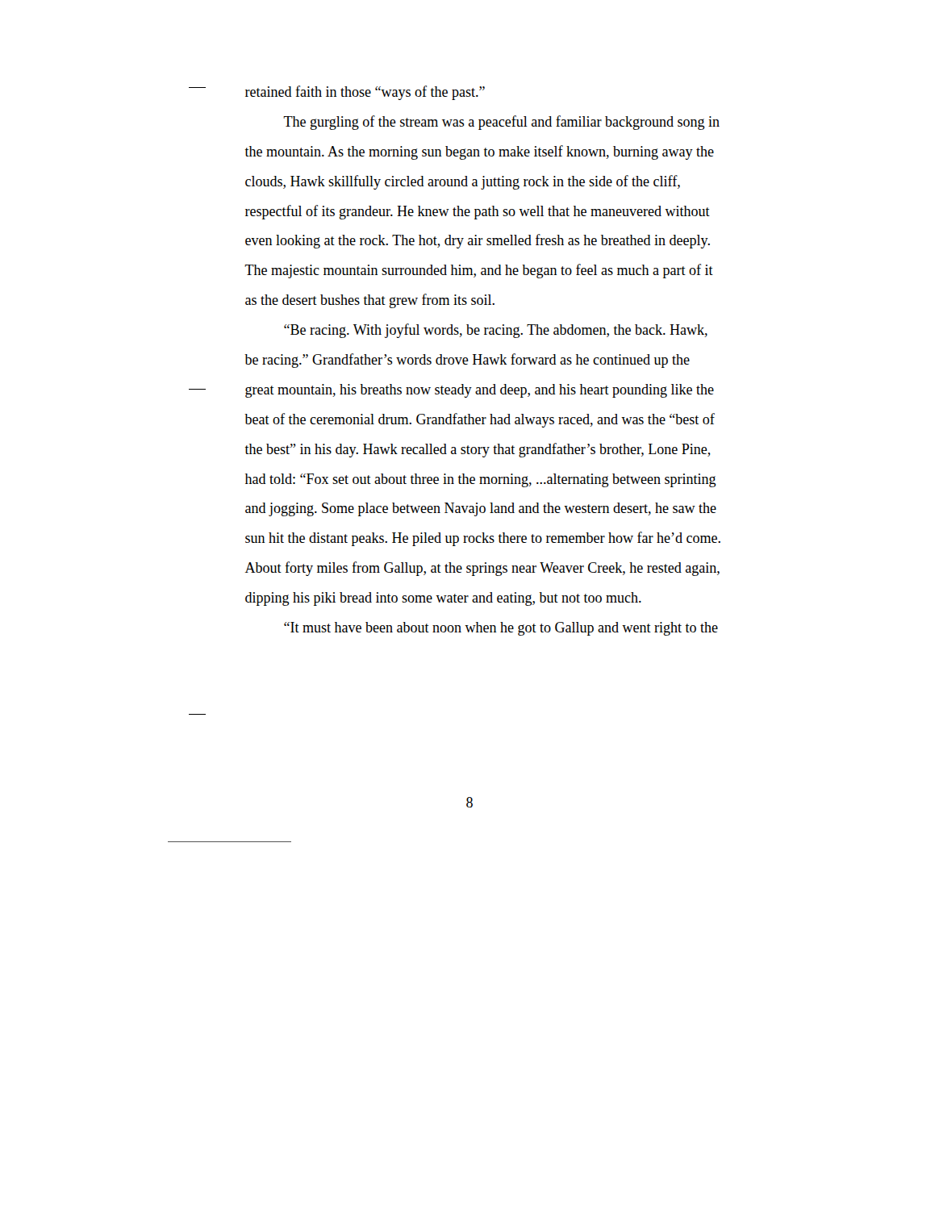retained faith in those “ways of the past.”
The gurgling of the stream was a peaceful and familiar background song in the mountain. As the morning sun began to make itself known, burning away the clouds, Hawk skillfully circled around a jutting rock in the side of the cliff, respectful of its grandeur. He knew the path so well that he maneuvered without even looking at the rock. The hot, dry air smelled fresh as he breathed in deeply. The majestic mountain surrounded him, and he began to feel as much a part of it as the desert bushes that grew from its soil.
“Be racing. With joyful words, be racing. The abdomen, the back. Hawk, be racing.” Grandfather’s words drove Hawk forward as he continued up the great mountain, his breaths now steady and deep, and his heart pounding like the beat of the ceremonial drum. Grandfather had always raced, and was the “best of the best” in his day. Hawk recalled a story that grandfather’s brother, Lone Pine, had told: “Fox set out about three in the morning, ...alternating between sprinting and jogging. Some place between Navajo land and the western desert, he saw the sun hit the distant peaks. He piled up rocks there to remember how far he’d come. About forty miles from Gallup, at the springs near Weaver Creek, he rested again, dipping his piki bread into some water and eating, but not too much.
“It must have been about noon when he got to Gallup and went right to the
8